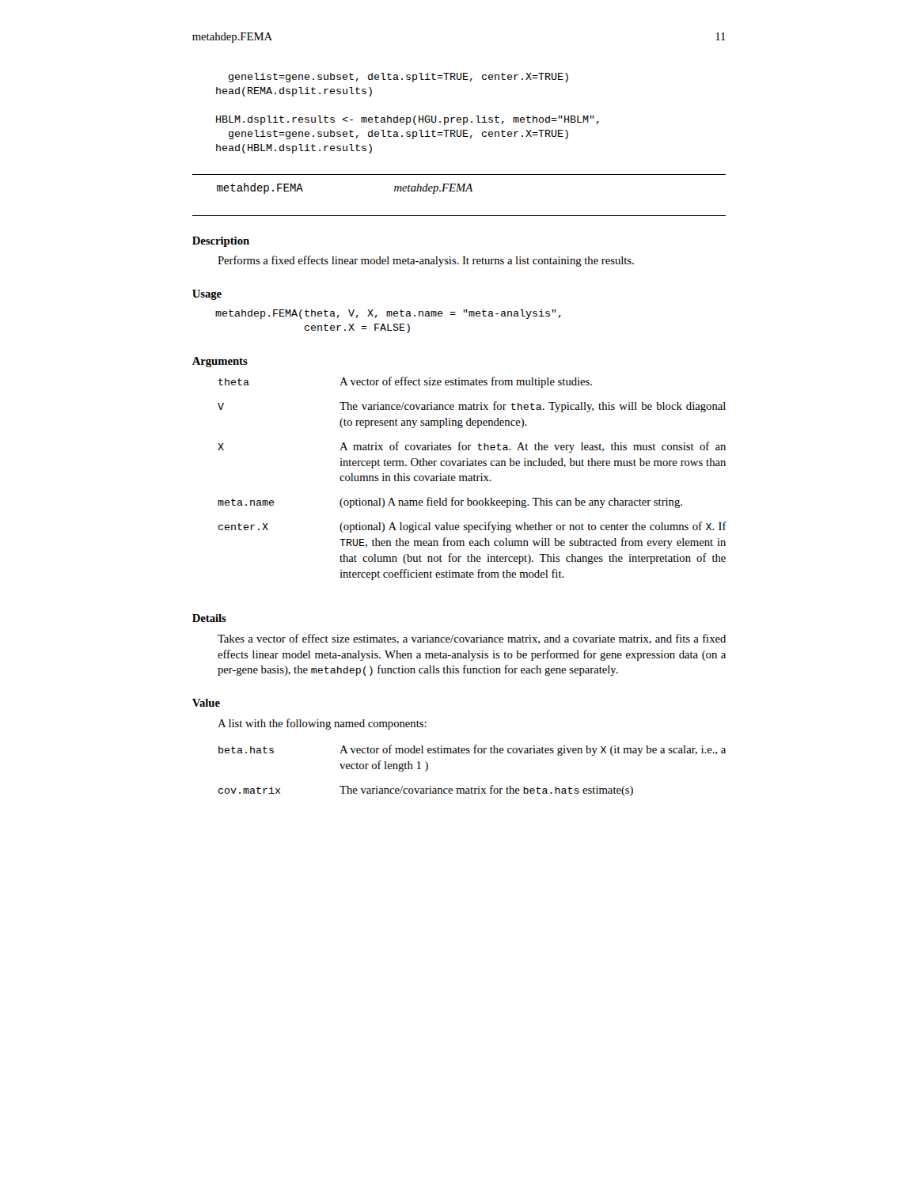metahdep.FEMA 11
  genelist=gene.subset, delta.split=TRUE, center.X=TRUE)
head(REMA.dsplit.results)

HBLM.dsplit.results <- metahdep(HGU.prep.list, method="HBLM",
  genelist=gene.subset, delta.split=TRUE, center.X=TRUE)
head(HBLM.dsplit.results)
metahdep.FEMA metahdep.FEMA
Description
Performs a fixed effects linear model meta-analysis. It returns a list containing the results.
Usage
metahdep.FEMA(theta, V, X, meta.name = "meta-analysis",
              center.X = FALSE)
Arguments
theta
A vector of effect size estimates from multiple studies.
V
The variance/covariance matrix for theta. Typically, this will be block diagonal (to represent any sampling dependence).
X
A matrix of covariates for theta. At the very least, this must consist of an intercept term. Other covariates can be included, but there must be more rows than columns in this covariate matrix.
meta.name
(optional) A name field for bookkeeping. This can be any character string.
center.X
(optional) A logical value specifying whether or not to center the columns of X. If TRUE, then the mean from each column will be subtracted from every element in that column (but not for the intercept). This changes the interpretation of the intercept coefficient estimate from the model fit.
Details
Takes a vector of effect size estimates, a variance/covariance matrix, and a covariate matrix, and fits a fixed effects linear model meta-analysis. When a meta-analysis is to be performed for gene expression data (on a per-gene basis), the metahdep() function calls this function for each gene separately.
Value
A list with the following named components:
beta.hats
A vector of model estimates for the covariates given by X (it may be a scalar, i.e., a vector of length 1 )
cov.matrix
The variance/covariance matrix for the beta.hats estimate(s)